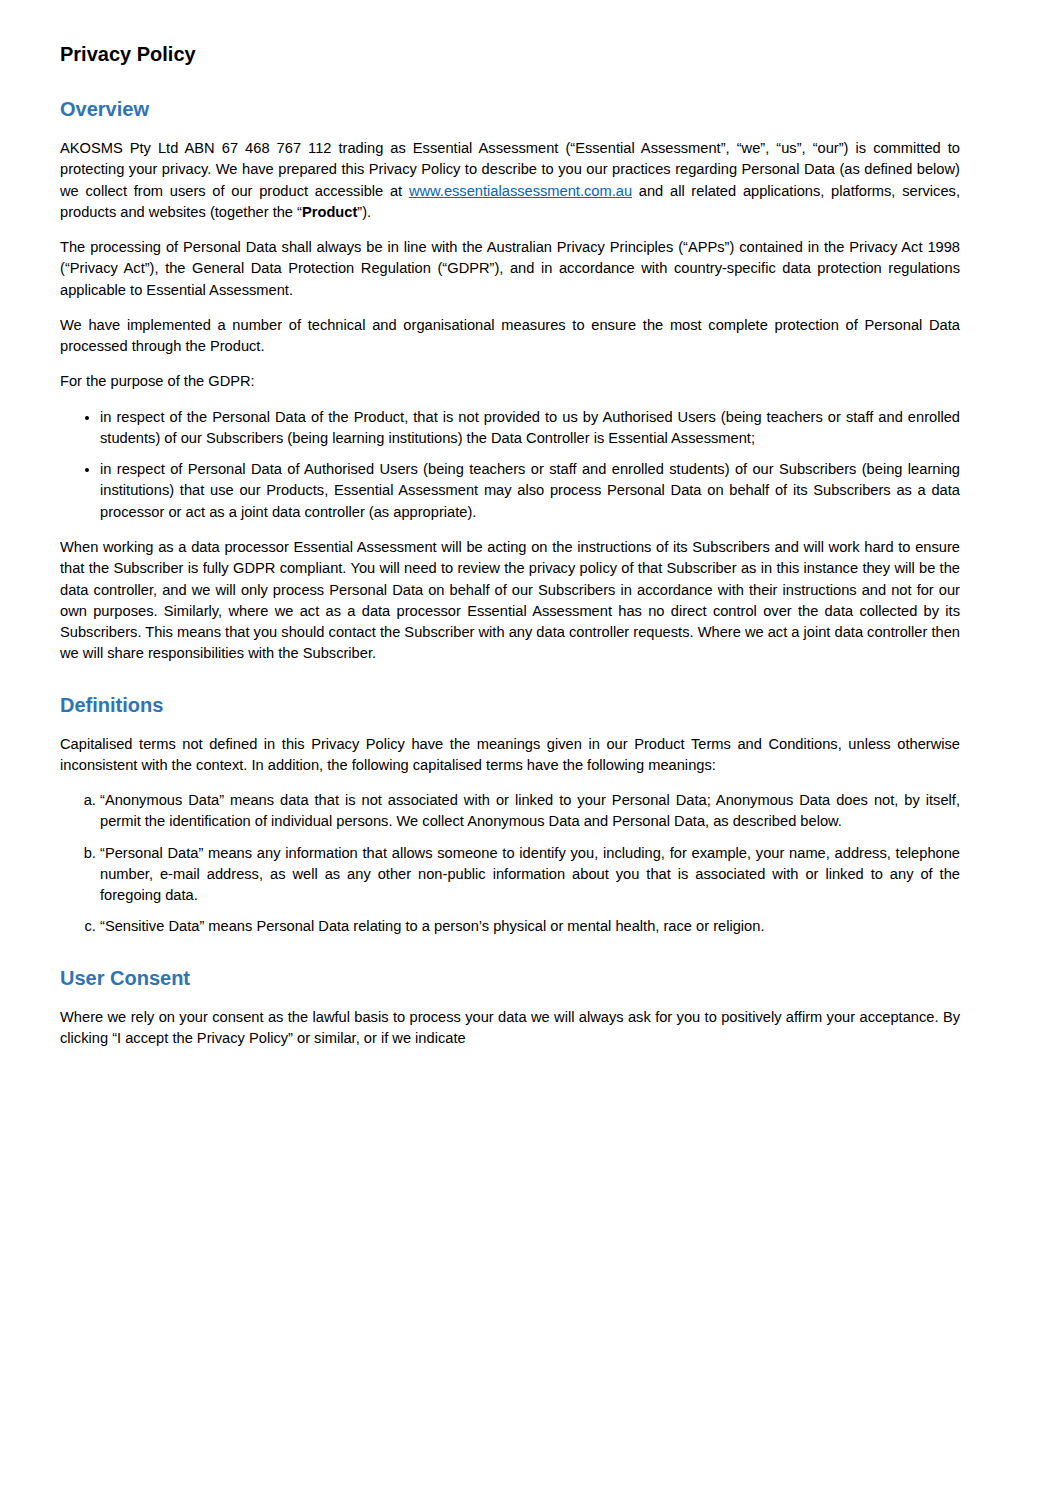Privacy Policy
Overview
AKOSMS Pty Ltd ABN 67 468 767 112 trading as Essential Assessment (“Essential Assessment”, “we”, “us”, “our”) is committed to protecting your privacy. We have prepared this Privacy Policy to describe to you our practices regarding Personal Data (as defined below) we collect from users of our product accessible at www.essentialassessment.com.au and all related applications, platforms, services, products and websites (together the “Product”).
The processing of Personal Data shall always be in line with the Australian Privacy Principles (“APPs”) contained in the Privacy Act 1998 (“Privacy Act”), the General Data Protection Regulation (“GDPR”), and in accordance with country-specific data protection regulations applicable to Essential Assessment.
We have implemented a number of technical and organisational measures to ensure the most complete protection of Personal Data processed through the Product.
For the purpose of the GDPR:
in respect of the Personal Data of the Product, that is not provided to us by Authorised Users (being teachers or staff and enrolled students) of our Subscribers (being learning institutions) the Data Controller is Essential Assessment;
in respect of Personal Data of Authorised Users (being teachers or staff and enrolled students) of our Subscribers (being learning institutions) that use our Products, Essential Assessment may also process Personal Data on behalf of its Subscribers as a data processor or act as a joint data controller (as appropriate).
When working as a data processor Essential Assessment will be acting on the instructions of its Subscribers and will work hard to ensure that the Subscriber is fully GDPR compliant. You will need to review the privacy policy of that Subscriber as in this instance they will be the data controller, and we will only process Personal Data on behalf of our Subscribers in accordance with their instructions and not for our own purposes. Similarly, where we act as a data processor Essential Assessment has no direct control over the data collected by its Subscribers. This means that you should contact the Subscriber with any data controller requests. Where we act a joint data controller then we will share responsibilities with the Subscriber.
Definitions
Capitalised terms not defined in this Privacy Policy have the meanings given in our Product Terms and Conditions, unless otherwise inconsistent with the context. In addition, the following capitalised terms have the following meanings:
“Anonymous Data” means data that is not associated with or linked to your Personal Data; Anonymous Data does not, by itself, permit the identification of individual persons. We collect Anonymous Data and Personal Data, as described below.
“Personal Data” means any information that allows someone to identify you, including, for example, your name, address, telephone number, e-mail address, as well as any other non-public information about you that is associated with or linked to any of the foregoing data.
“Sensitive Data” means Personal Data relating to a person’s physical or mental health, race or religion.
User Consent
Where we rely on your consent as the lawful basis to process your data we will always ask for you to positively affirm your acceptance. By clicking “I accept the Privacy Policy” or similar, or if we indicate